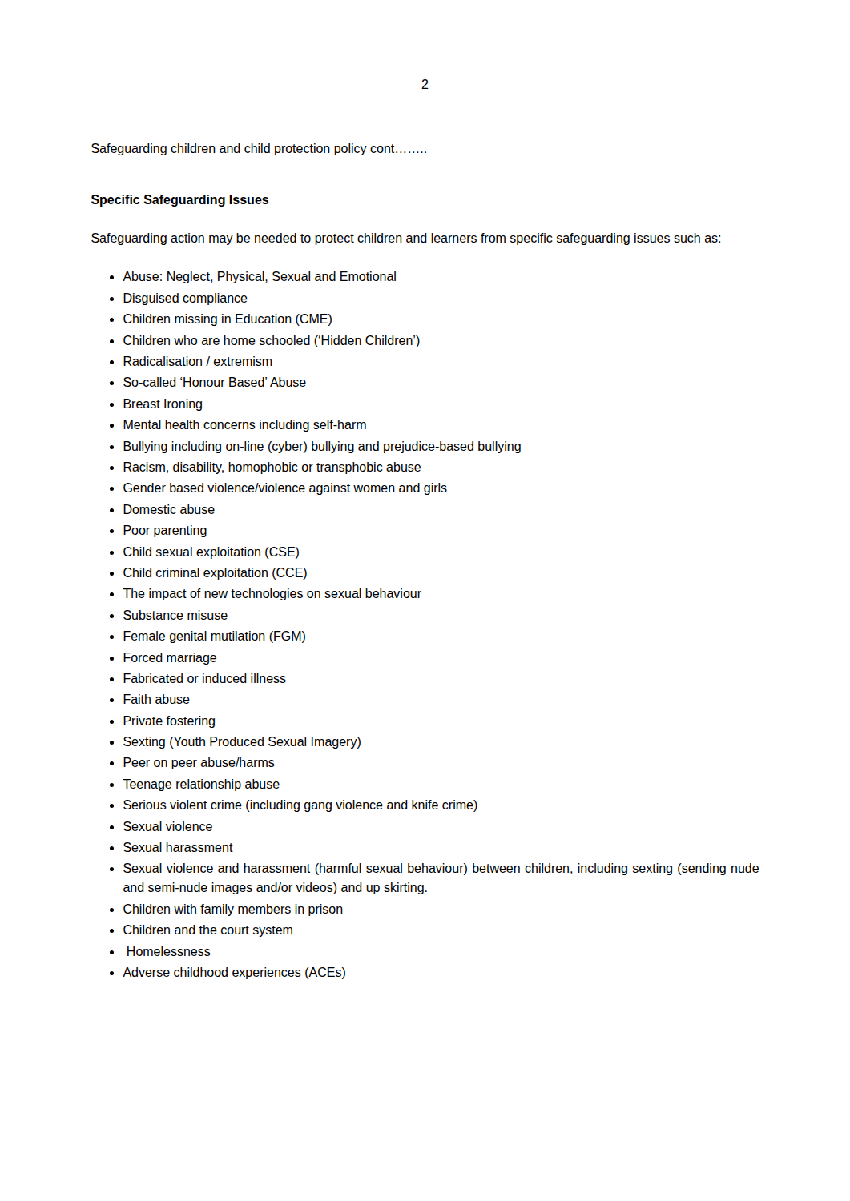2
Safeguarding children and child protection policy cont……..
Specific Safeguarding Issues
Safeguarding action may be needed to protect children and learners from specific safeguarding issues such as:
Abuse: Neglect, Physical, Sexual and Emotional
Disguised compliance
Children missing in Education (CME)
Children who are home schooled (‘Hidden Children’)
Radicalisation / extremism
So-called ‘Honour Based’ Abuse
Breast Ironing
Mental health concerns including self-harm
Bullying including on-line (cyber) bullying and prejudice-based bullying
Racism, disability, homophobic or transphobic abuse
Gender based violence/violence against women and girls
Domestic abuse
Poor parenting
Child sexual exploitation (CSE)
Child criminal exploitation (CCE)
The impact of new technologies on sexual behaviour
Substance misuse
Female genital mutilation (FGM)
Forced marriage
Fabricated or induced illness
Faith abuse
Private fostering
Sexting (Youth Produced Sexual Imagery)
Peer on peer abuse/harms
Teenage relationship abuse
Serious violent crime (including gang violence and knife crime)
Sexual violence
Sexual harassment
Sexual violence and harassment (harmful sexual behaviour) between children, including sexting (sending nude and semi-nude images and/or videos) and up skirting.
Children with family members in prison
Children and the court system
Homelessness
Adverse childhood experiences (ACEs)